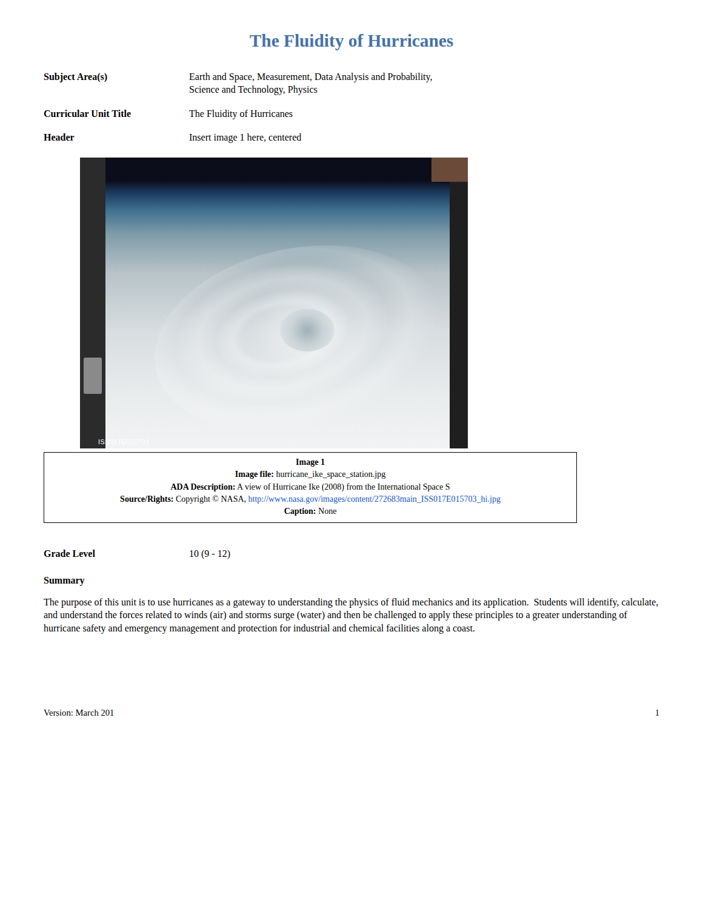The Fluidity of Hurricanes
| Subject Area(s) | Earth and Space, Measurement, Data Analysis and Probability, Science and Technology, Physics |
| Curricular Unit Title | The Fluidity of Hurricanes |
| Header | Insert image 1 here, centered |
ISS017E015703
| Image 1 Image file: hurricane_ike_space_station.jpg ADA Description: A view of Hurricane Ike (2008) from the International Space S Source/Rights: Copyright © NASA, http://www.nasa.gov/images/content/272683main_ISS017E015703_hi.jpg Caption: None |
| Grade Level | 10 (9 - 12) |
Summary
The purpose of this unit is to use hurricanes as a gateway to understanding the physics of fluid mechanics and its application. Students will identify, calculate, and understand the forces related to winds (air) and storms surge (water) and then be challenged to apply these principles to a greater understanding of hurricane safety and emergency management and protection for industrial and chemical facilities along a coast.
Version: March 201 1